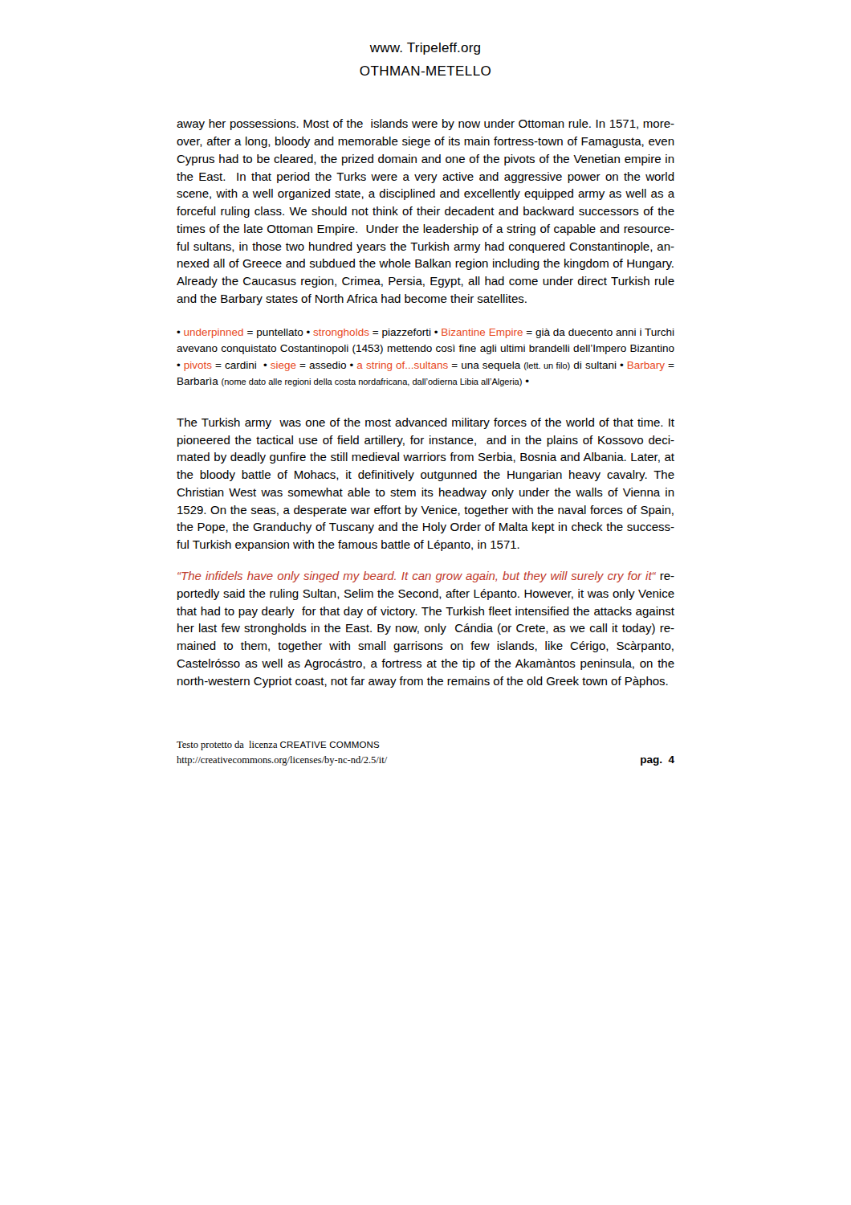www. Tripeleff.org
OTHMAN-METELLO
away her possessions. Most of the islands were by now under Ottoman rule. In 1571, moreover, after a long, bloody and memorable siege of its main fortress-town of Famagusta, even Cyprus had to be cleared, the prized domain and one of the pivots of the Venetian empire in the East. In that period the Turks were a very active and aggressive power on the world scene, with a well organized state, a disciplined and excellently equipped army as well as a forceful ruling class. We should not think of their decadent and backward successors of the times of the late Ottoman Empire. Under the leadership of a string of capable and resourceful sultans, in those two hundred years the Turkish army had conquered Constantinople, annexed all of Greece and subdued the whole Balkan region including the kingdom of Hungary. Already the Caucasus region, Crimea, Persia, Egypt, all had come under direct Turkish rule and the Barbary states of North Africa had become their satellites.
• underpinned = puntellato • strongholds = piazzeforti • Bizantine Empire = già da duecento anni i Turchi avevano conquistato Costantinopoli (1453) mettendo così fine agli ultimi brandelli dell’Impero Bizantino • pivots = cardini • siege = assedio • a string of...sultans = una sequela (lett. un filo) di sultani • Barbary = Barbarìa (nome dato alle regioni della costa nordafricana, dall’odierna Libia all’Algeria) •
The Turkish army was one of the most advanced military forces of the world of that time. It pioneered the tactical use of field artillery, for instance, and in the plains of Kossovo decimated by deadly gunfire the still medieval warriors from Serbia, Bosnia and Albania. Later, at the bloody battle of Mohacs, it definitively outgunned the Hungarian heavy cavalry. The Christian West was somewhat able to stem its headway only under the walls of Vienna in 1529. On the seas, a desperate war effort by Venice, together with the naval forces of Spain, the Pope, the Granduchy of Tuscany and the Holy Order of Malta kept in check the successful Turkish expansion with the famous battle of Lépanto, in 1571.
“The infidels have only singed my beard. It can grow again, but they will surely cry for it“ reportedly said the ruling Sultan, Selim the Second, after Lépanto. However, it was only Venice that had to pay dearly for that day of victory. The Turkish fleet intensified the attacks against her last few strongholds in the East. By now, only Cándia (or Crete, as we call it today) remained to them, together with small garrisons on few islands, like Cérigo, Scàrpanto, Castelrósso as well as Agrocástro, a fortress at the tip of the Akamàntos peninsula, on the north-western Cypriot coast, not far away from the remains of the old Greek town of Pàphos.
Testo protetto da licenza CREATIVE COMMONS
http://creativecommons.org/licenses/by-nc-nd/2.5/it/
pag. 4